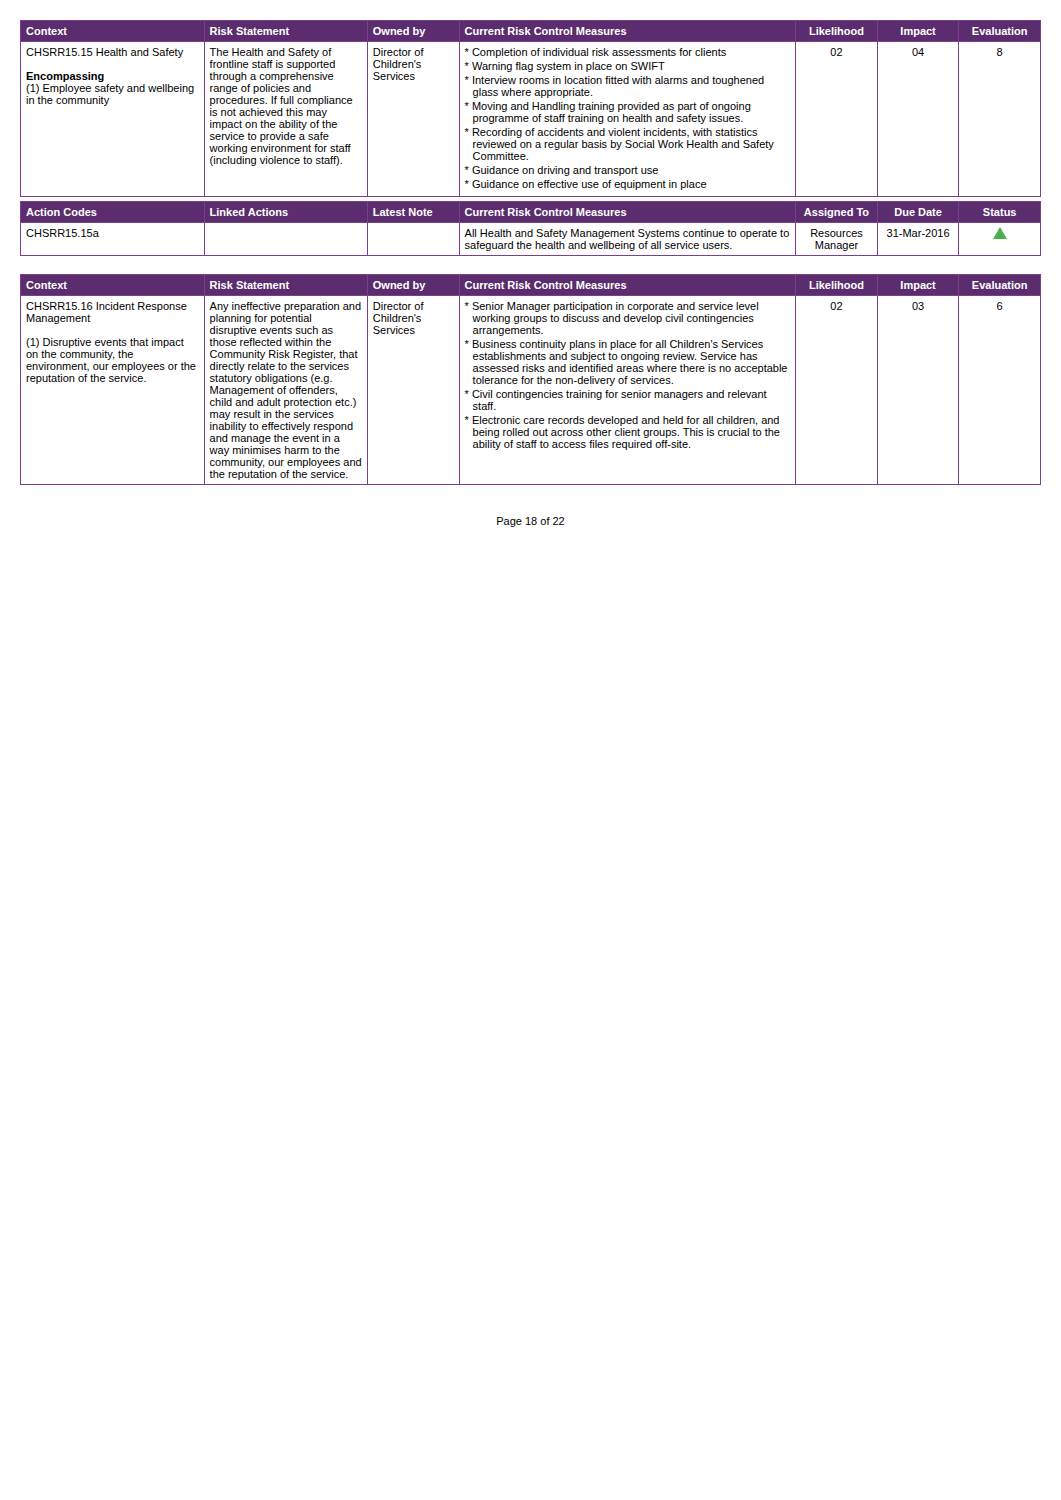| Context | Risk Statement | Owned by | Current Risk Control Measures | Likelihood | Impact | Evaluation |
| --- | --- | --- | --- | --- | --- | --- |
| CHSRR15.15 Health and Safety Encompassing (1) Employee safety and wellbeing in the community | The Health and Safety of frontline staff is supported through a comprehensive range of policies and procedures. If full compliance is not achieved this may impact on the ability of the service to provide a safe working environment for staff (including violence to staff). | Director of Children's Services | * Completion of individual risk assessments for clients * Warning flag system in place on SWIFT * Interview rooms in location fitted with alarms and toughened glass where appropriate. * Moving and Handling training provided as part of ongoing programme of staff training on health and safety issues. * Recording of accidents and violent incidents, with statistics reviewed on a regular basis by Social Work Health and Safety Committee. * Guidance on driving and transport use * Guidance on effective use of equipment in place | 02 | 04 | 8 |
| Action Codes | Linked Actions | Latest Note | Current Risk Control Measures | Assigned To | Due Date | Status |
| --- | --- | --- | --- | --- | --- | --- |
| CHSRR15.15a | | | All Health and Safety Management Systems continue to operate to safeguard the health and wellbeing of all service users. | Resources Manager | 31-Mar-2016 | |
| Context | Risk Statement | Owned by | Current Risk Control Measures | Likelihood | Impact | Evaluation |
| --- | --- | --- | --- | --- | --- | --- |
| CHSRR15.16 Incident Response Management (1) Disruptive events that impact on the community, the environment, our employees or the reputation of the service. | Any ineffective preparation and planning for potential disruptive events such as those reflected within the Community Risk Register, that directly relate to the services statutory obligations (e.g. Management of offenders, child and adult protection etc.) may result in the services inability to effectively respond and manage the event in a way minimises harm to the community, our employees and the reputation of the service. | Director of Children's Services | * Senior Manager participation in corporate and service level working groups to discuss and develop civil contingencies arrangements. * Business continuity plans in place for all Children's Services establishments and subject to ongoing review. Service has assessed risks and identified areas where there is no acceptable tolerance for the non-delivery of services. * Civil contingencies training for senior managers and relevant staff. * Electronic care records developed and held for all children, and being rolled out across other client groups. This is crucial to the ability of staff to access files required off-site. | 02 | 03 | 6 |
Page 18 of 22